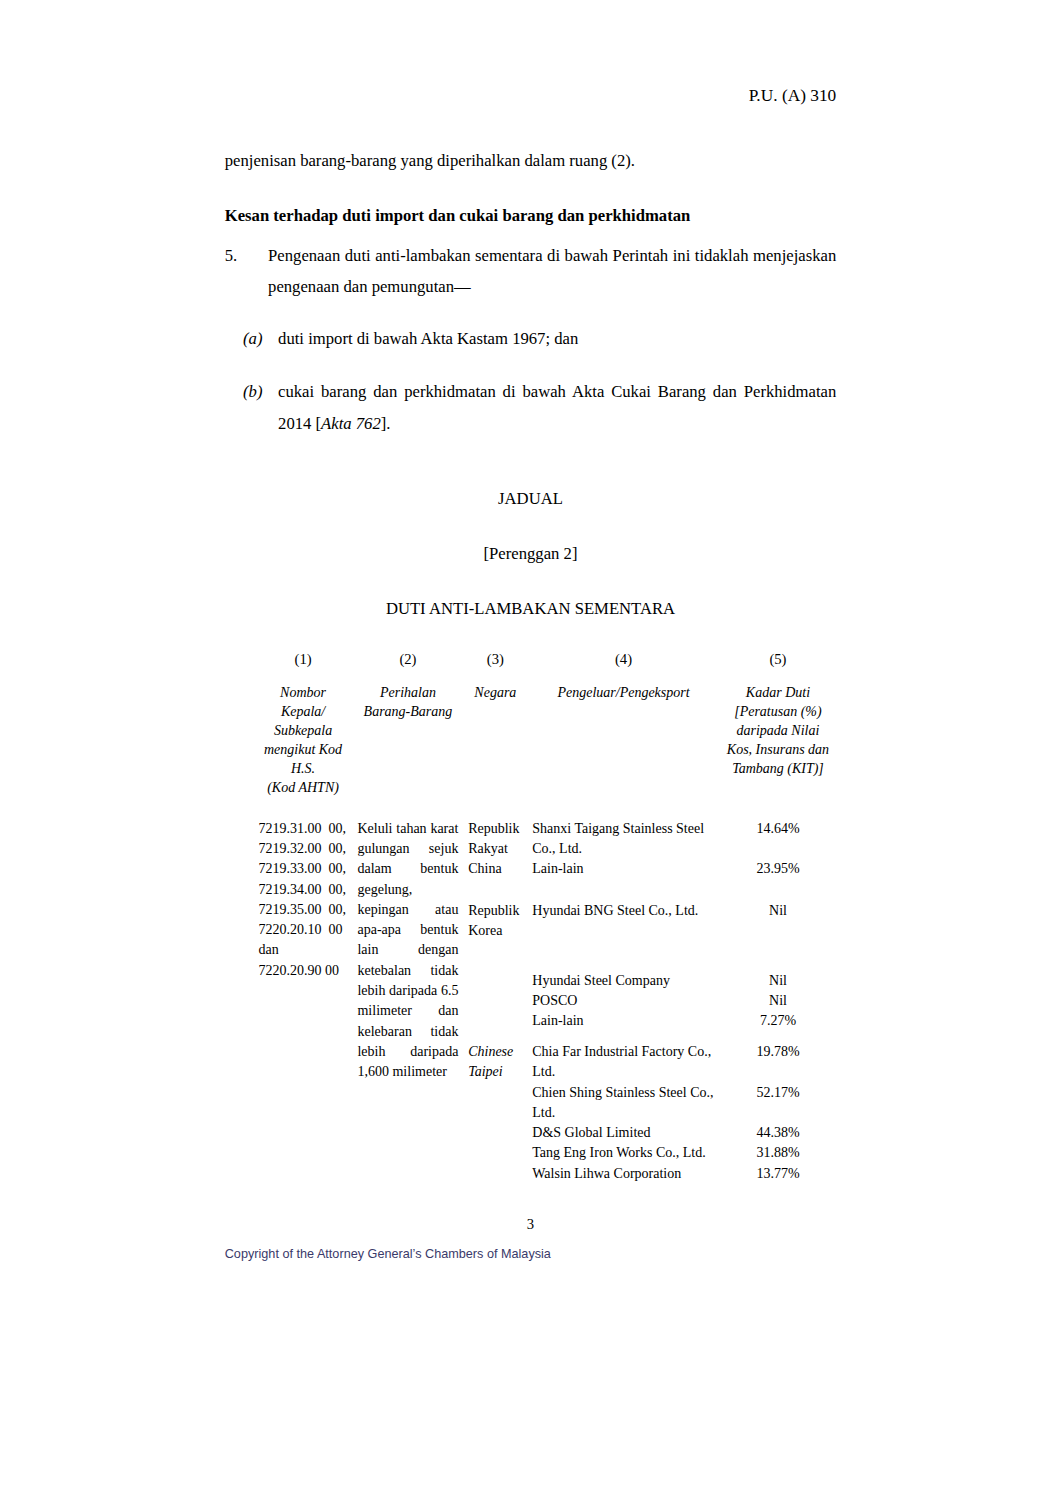P.U. (A) 310
penjenisan barang-barang yang diperihalkan dalam ruang (2).
Kesan terhadap duti import dan cukai barang dan perkhidmatan
5.
Pengenaan duti anti-lambakan sementara di bawah Perintah ini tidaklah menjejaskan pengenaan dan pemungutan—
(a) duti import di bawah Akta Kastam 1967; dan
(b) cukai barang dan perkhidmatan di bawah Akta Cukai Barang dan Perkhidmatan 2014 [Akta 762].
JADUAL
[Perenggan 2]
DUTI ANTI-LAMBAKAN SEMENTARA
| (1) | (2) | (3) | (4) | (5) |
| Nombor Kepala/ Subkepala mengikut Kod H.S. (Kod AHTN) | Perihalan Barang-Barang | Negara | Pengeluar/Pengeksport | Kadar Duti [Peratusan (%) daripada Nilai Kos, Insurans dan Tambang (KIT)] |
| 7219.31.00 00, 7219.32.00 00, 7219.33.00 00, 7219.34.00 00, 7219.35.00 00, 7220.20.10 00 dan 7220.20.90 00 | Keluli tahan karat gulungan sejuk dalam bentuk gegelung, kepingan atau apa-apa bentuk lain dengan ketebalan tidak lebih daripada 6.5 milimeter dan kelebaran tidak lebih daripada 1,600 milimeter | Republik Rakyat China | Shanxi Taigang Stainless Steel Co., Ltd. | 14.64% |
| Lain-lain | 23.95% |
| Republik Korea | Hyundai BNG Steel Co., Ltd. | Nil |
| Hyundai Steel Company | Nil |
| POSCO | Nil |
| Lain-lain | 7.27% |
| Chinese Taipei | Chia Far Industrial Factory Co., Ltd. | 19.78% |
| | | | Chien Shing Stainless Steel Co., Ltd. | 52.17% |
| | | | D&S Global Limited | 44.38% |
| | | | Tang Eng Iron Works Co., Ltd. | 31.88% |
| | | | Walsin Lihwa Corporation | 13.77% |
3
Copyright of the Attorney General’s Chambers of Malaysia